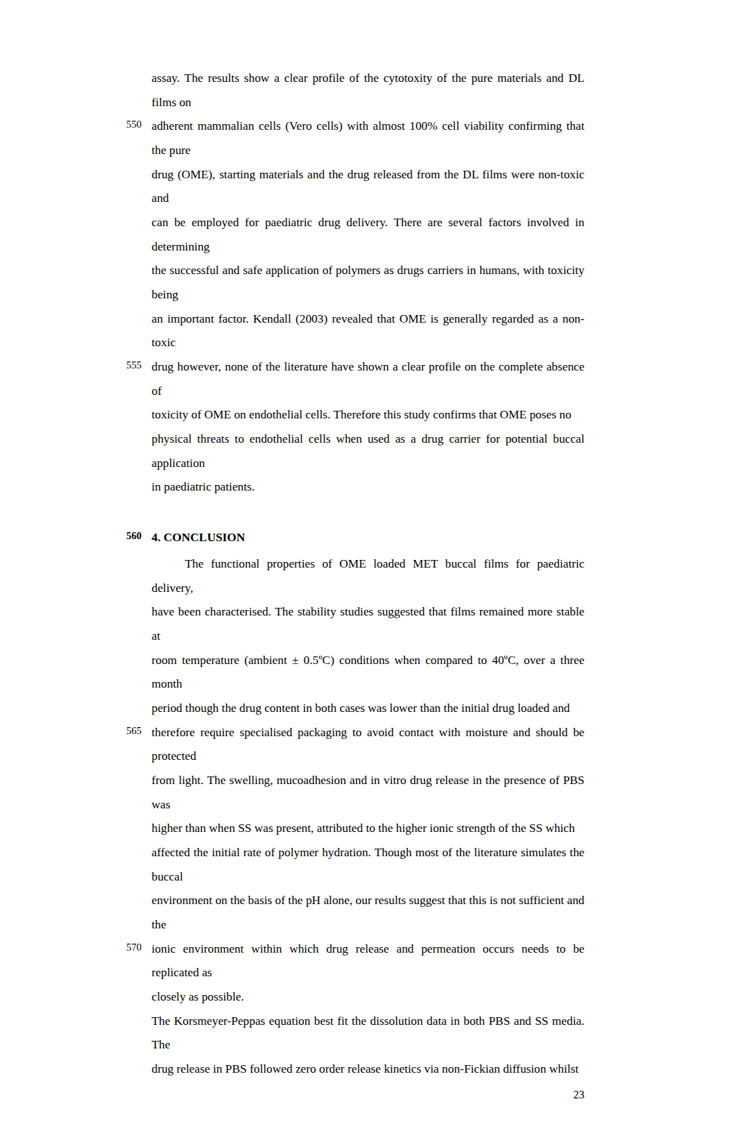assay. The results show a clear profile of the cytotoxity of the pure materials and DL films on
550
adherent mammalian cells (Vero cells) with almost 100% cell viability confirming that the pure
drug (OME), starting materials and the drug released from the DL films were non-toxic and
can be employed for paediatric drug delivery. There are several factors involved in determining
the successful and safe application of polymers as drugs carriers in humans, with toxicity being
an important factor. Kendall (2003) revealed that OME is generally regarded as a non-toxic
555
drug however, none of the literature have shown a clear profile on the complete absence of
toxicity of OME on endothelial cells. Therefore this study confirms that OME poses no
physical threats to endothelial cells when used as a drug carrier for potential buccal application
in paediatric patients.
560
4. CONCLUSION
The functional properties of OME loaded MET buccal films for paediatric delivery,
have been characterised. The stability studies suggested that films remained more stable at
room temperature (ambient ± 0.5ºC) conditions when compared to 40ºC, over a three month
period though the drug content in both cases was lower than the initial drug loaded and
565
therefore require specialised packaging to avoid contact with moisture and should be protected
from light. The swelling, mucoadhesion and in vitro drug release in the presence of PBS was
higher than when SS was present, attributed to the higher ionic strength of the SS which
affected the initial rate of polymer hydration. Though most of the literature simulates the buccal
environment on the basis of the pH alone, our results suggest that this is not sufficient and the
570
ionic environment within which drug release and permeation occurs needs to be replicated as
closely as possible.
The Korsmeyer-Peppas equation best fit the dissolution data in both PBS and SS media. The
drug release in PBS followed zero order release kinetics via non-Fickian diffusion whilst
23